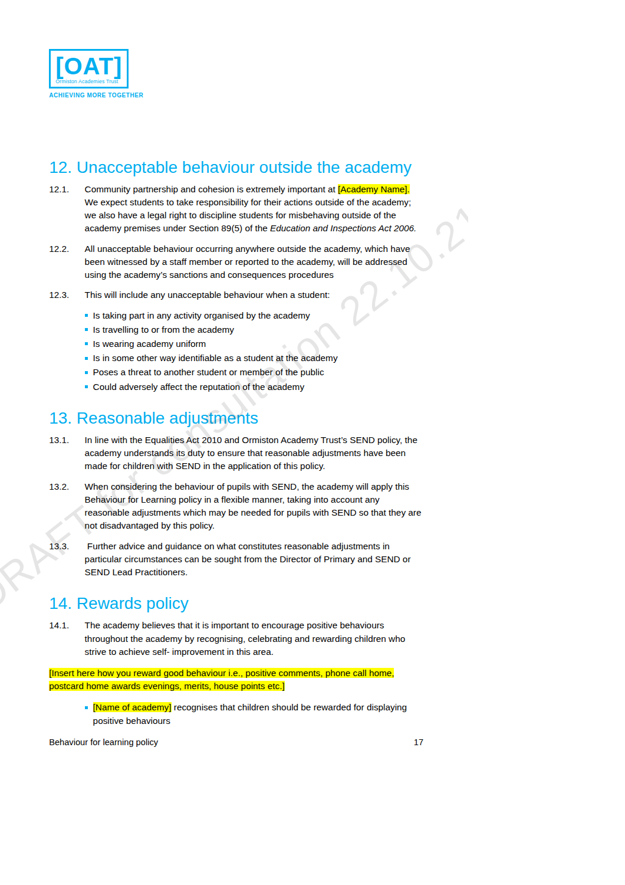[OAT] Ormiston Academies Trust
ACHIEVING MORE TOGETHER
12. Unacceptable behaviour outside the academy
12.1.
Community partnership and cohesion is extremely important at [Academy Name]. We expect students to take responsibility for their actions outside of the academy; we also have a legal right to discipline students for misbehaving outside of the academy premises under Section 89(5) of the Education and Inspections Act 2006.
12.2.
All unacceptable behaviour occurring anywhere outside the academy, which have been witnessed by a staff member or reported to the academy, will be addressed using the academy’s sanctions and consequences procedures
12.3.
This will include any unacceptable behaviour when a student:
Is taking part in any activity organised by the academy
Is travelling to or from the academy
Is wearing academy uniform
Is in some other way identifiable as a student at the academy
Poses a threat to another student or member of the public
Could adversely affect the reputation of the academy
13. Reasonable adjustments
13.1.
In line with the Equalities Act 2010 and Ormiston Academy Trust’s SEND policy, the academy understands its duty to ensure that reasonable adjustments have been made for children with SEND in the application of this policy.
13.2.
When considering the behaviour of pupils with SEND, the academy will apply this Behaviour for Learning policy in a flexible manner, taking into account any reasonable adjustments which may be needed for pupils with SEND so that they are not disadvantaged by this policy.
13.3.
Further advice and guidance on what constitutes reasonable adjustments in particular circumstances can be sought from the Director of Primary and SEND or SEND Lead Practitioners.
14. Rewards policy
14.1.
The academy believes that it is important to encourage positive behaviours throughout the academy by recognising, celebrating and rewarding children who strive to achieve self- improvement in this area.
[Insert here how you reward good behaviour i.e., positive comments, phone call home, postcard home awards evenings, merits, house points etc.]
[Name of academy] recognises that children should be rewarded for displaying positive behaviours
Behaviour for learning policy 17
DRAFT for consultation 22.10.21.